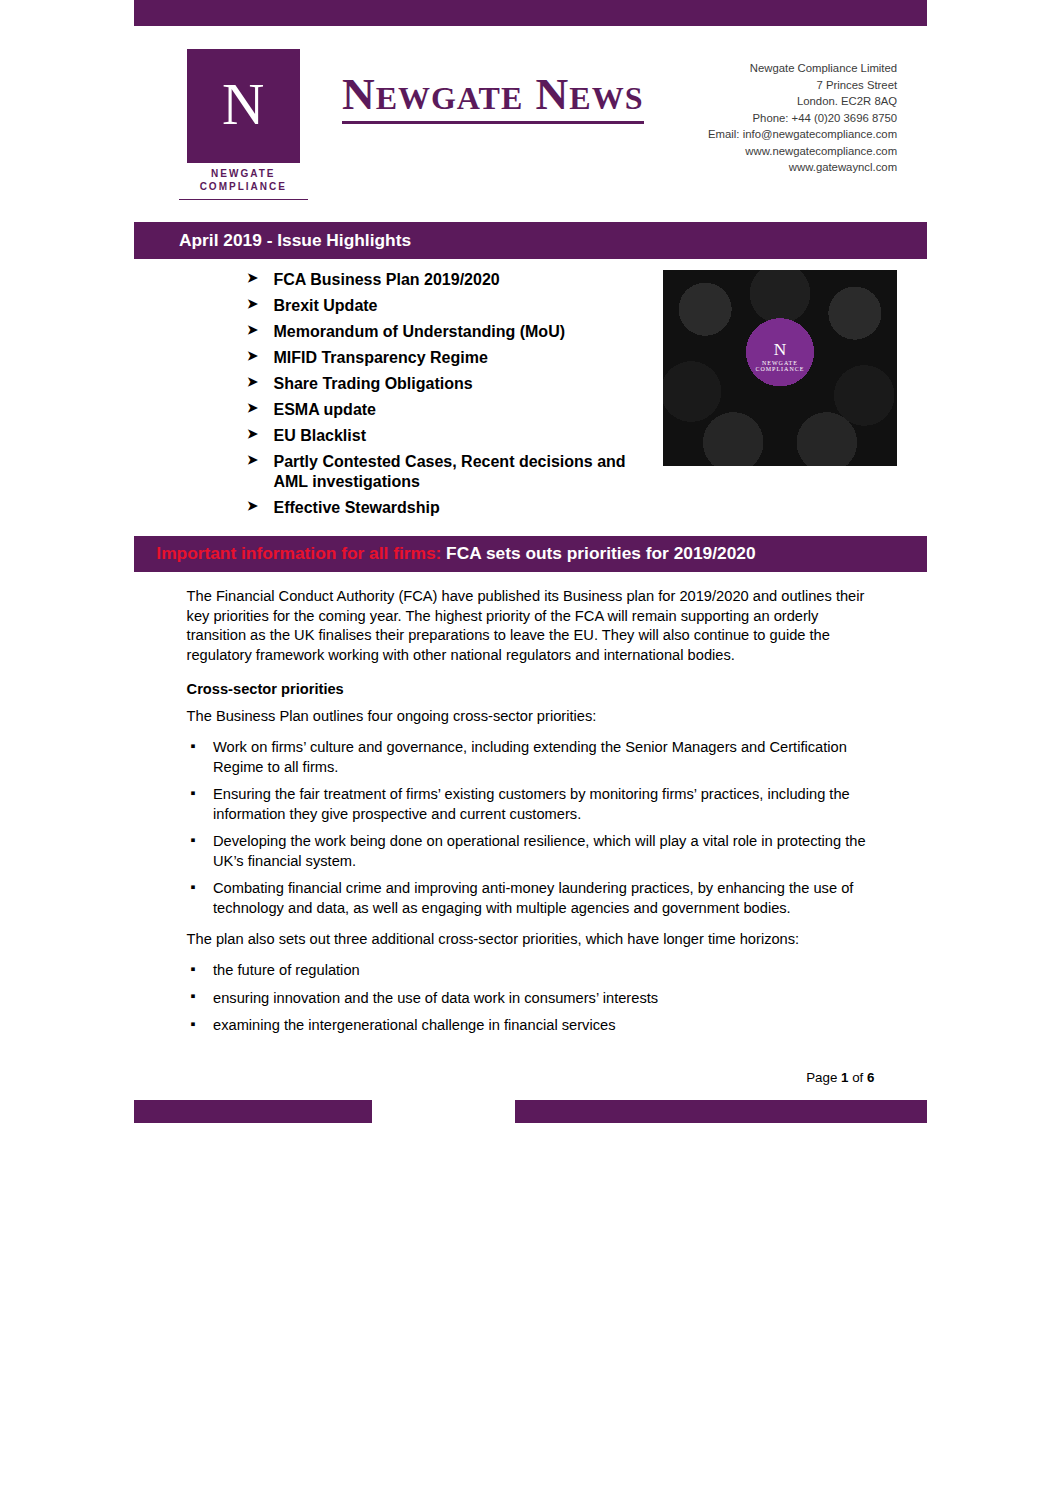N
NEWGATE
COMPLIANCE
Newgate News
Newgate Compliance Limited
7 Princes Street
London. EC2R 8AQ
Phone: +44 (0)20 3696 8750
Email: info@newgatecompliance.com
www.newgatecompliance.com
www.gatewayncl.com
April 2019 - Issue Highlights
FCA Business Plan 2019/2020
Brexit Update
Memorandum of Understanding (MoU)
MIFID Transparency Regime
Share Trading Obligations
ESMA update
EU Blacklist
Partly Contested Cases, Recent decisions and AML investigations
Effective Stewardship
N
NEWGATE
COMPLIANCE
Important information for all firms: FCA sets outs priorities for 2019/2020
The Financial Conduct Authority (FCA) have published its Business plan for 2019/2020 and outlines their key priorities for the coming year. The highest priority of the FCA will remain supporting an orderly transition as the UK finalises their preparations to leave the EU. They will also continue to guide the regulatory framework working with other national regulators and international bodies.
Cross-sector priorities
The Business Plan outlines four ongoing cross-sector priorities:
Work on firms’ culture and governance, including extending the Senior Managers and Certification Regime to all firms.
Ensuring the fair treatment of firms’ existing customers by monitoring firms’ practices, including the information they give prospective and current customers.
Developing the work being done on operational resilience, which will play a vital role in protecting the UK’s financial system.
Combating financial crime and improving anti-money laundering practices, by enhancing the use of technology and data, as well as engaging with multiple agencies and government bodies.
The plan also sets out three additional cross-sector priorities, which have longer time horizons:
the future of regulation
ensuring innovation and the use of data work in consumers’ interests
examining the intergenerational challenge in financial services
Page 1 of 6